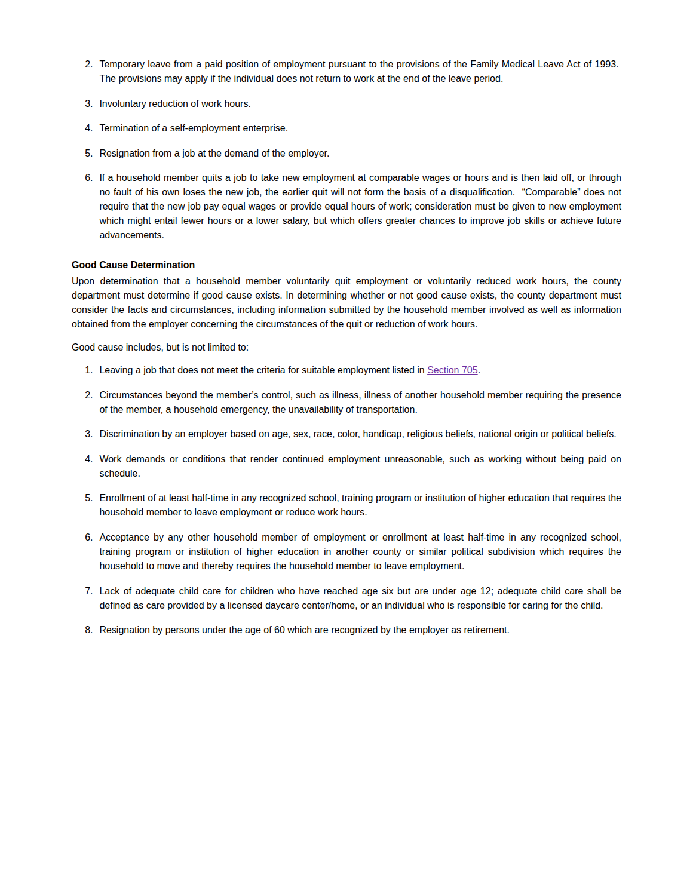Temporary leave from a paid position of employment pursuant to the provisions of the Family Medical Leave Act of 1993. The provisions may apply if the individual does not return to work at the end of the leave period.
Involuntary reduction of work hours.
Termination of a self-employment enterprise.
Resignation from a job at the demand of the employer.
If a household member quits a job to take new employment at comparable wages or hours and is then laid off, or through no fault of his own loses the new job, the earlier quit will not form the basis of a disqualification. “Comparable” does not require that the new job pay equal wages or provide equal hours of work; consideration must be given to new employment which might entail fewer hours or a lower salary, but which offers greater chances to improve job skills or achieve future advancements.
Good Cause Determination
Upon determination that a household member voluntarily quit employment or voluntarily reduced work hours, the county department must determine if good cause exists. In determining whether or not good cause exists, the county department must consider the facts and circumstances, including information submitted by the household member involved as well as information obtained from the employer concerning the circumstances of the quit or reduction of work hours.
Good cause includes, but is not limited to:
Leaving a job that does not meet the criteria for suitable employment listed in Section 705.
Circumstances beyond the member’s control, such as illness, illness of another household member requiring the presence of the member, a household emergency, the unavailability of transportation.
Discrimination by an employer based on age, sex, race, color, handicap, religious beliefs, national origin or political beliefs.
Work demands or conditions that render continued employment unreasonable, such as working without being paid on schedule.
Enrollment of at least half-time in any recognized school, training program or institution of higher education that requires the household member to leave employment or reduce work hours.
Acceptance by any other household member of employment or enrollment at least half-time in any recognized school, training program or institution of higher education in another county or similar political subdivision which requires the household to move and thereby requires the household member to leave employment.
Lack of adequate child care for children who have reached age six but are under age 12; adequate child care shall be defined as care provided by a licensed daycare center/home, or an individual who is responsible for caring for the child.
Resignation by persons under the age of 60 which are recognized by the employer as retirement.